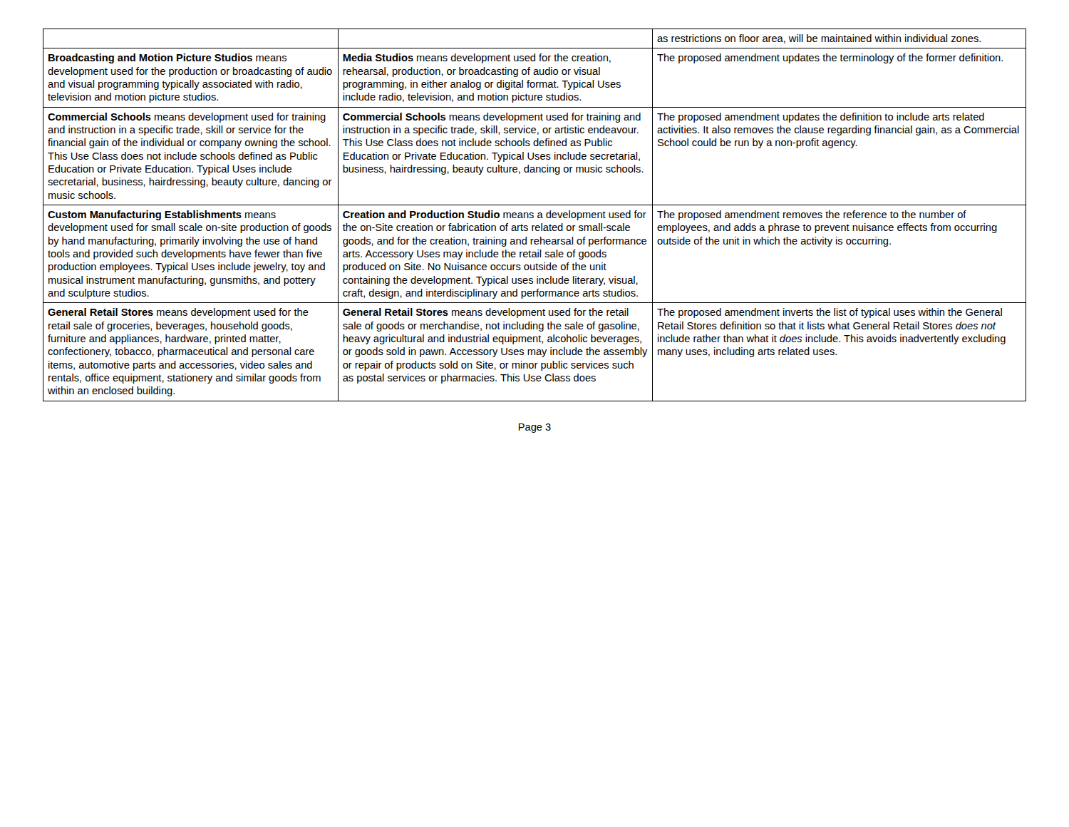| | | as restrictions on floor area, will be maintained within individual zones. |
| Broadcasting and Motion Picture Studios means development used for the production or broadcasting of audio and visual programming typically associated with radio, television and motion picture studios. | Media Studios means development used for the creation, rehearsal, production, or broadcasting of audio or visual programming, in either analog or digital format. Typical Uses include radio, television, and motion picture studios. | The proposed amendment updates the terminology of the former definition. |
| Commercial Schools means development used for training and instruction in a specific trade, skill or service for the financial gain of the individual or company owning the school. This Use Class does not include schools defined as Public Education or Private Education. Typical Uses include secretarial, business, hairdressing, beauty culture, dancing or music schools. | Commercial Schools means development used for training and instruction in a specific trade, skill, service, or artistic endeavour. This Use Class does not include schools defined as Public Education or Private Education. Typical Uses include secretarial, business, hairdressing, beauty culture, dancing or music schools. | The proposed amendment updates the definition to include arts related activities. It also removes the clause regarding financial gain, as a Commercial School could be run by a non-profit agency. |
| Custom Manufacturing Establishments means development used for small scale on-site production of goods by hand manufacturing, primarily involving the use of hand tools and provided such developments have fewer than five production employees. Typical Uses include jewelry, toy and musical instrument manufacturing, gunsmiths, and pottery and sculpture studios. | Creation and Production Studio means a development used for the on-Site creation or fabrication of arts related or small-scale goods, and for the creation, training and rehearsal of performance arts. Accessory Uses may include the retail sale of goods produced on Site. No Nuisance occurs outside of the unit containing the development. Typical uses include literary, visual, craft, design, and interdisciplinary and performance arts studios. | The proposed amendment removes the reference to the number of employees, and adds a phrase to prevent nuisance effects from occurring outside of the unit in which the activity is occurring. |
| General Retail Stores means development used for the retail sale of groceries, beverages, household goods, furniture and appliances, hardware, printed matter, confectionery, tobacco, pharmaceutical and personal care items, automotive parts and accessories, video sales and rentals, office equipment, stationery and similar goods from within an enclosed building. | General Retail Stores means development used for the retail sale of goods or merchandise, not including the sale of gasoline, heavy agricultural and industrial equipment, alcoholic beverages, or goods sold in pawn. Accessory Uses may include the assembly or repair of products sold on Site, or minor public services such as postal services or pharmacies. This Use Class does | The proposed amendment inverts the list of typical uses within the General Retail Stores definition so that it lists what General Retail Stores does not include rather than what it does include. This avoids inadvertently excluding many uses, including arts related uses. |
Page 3